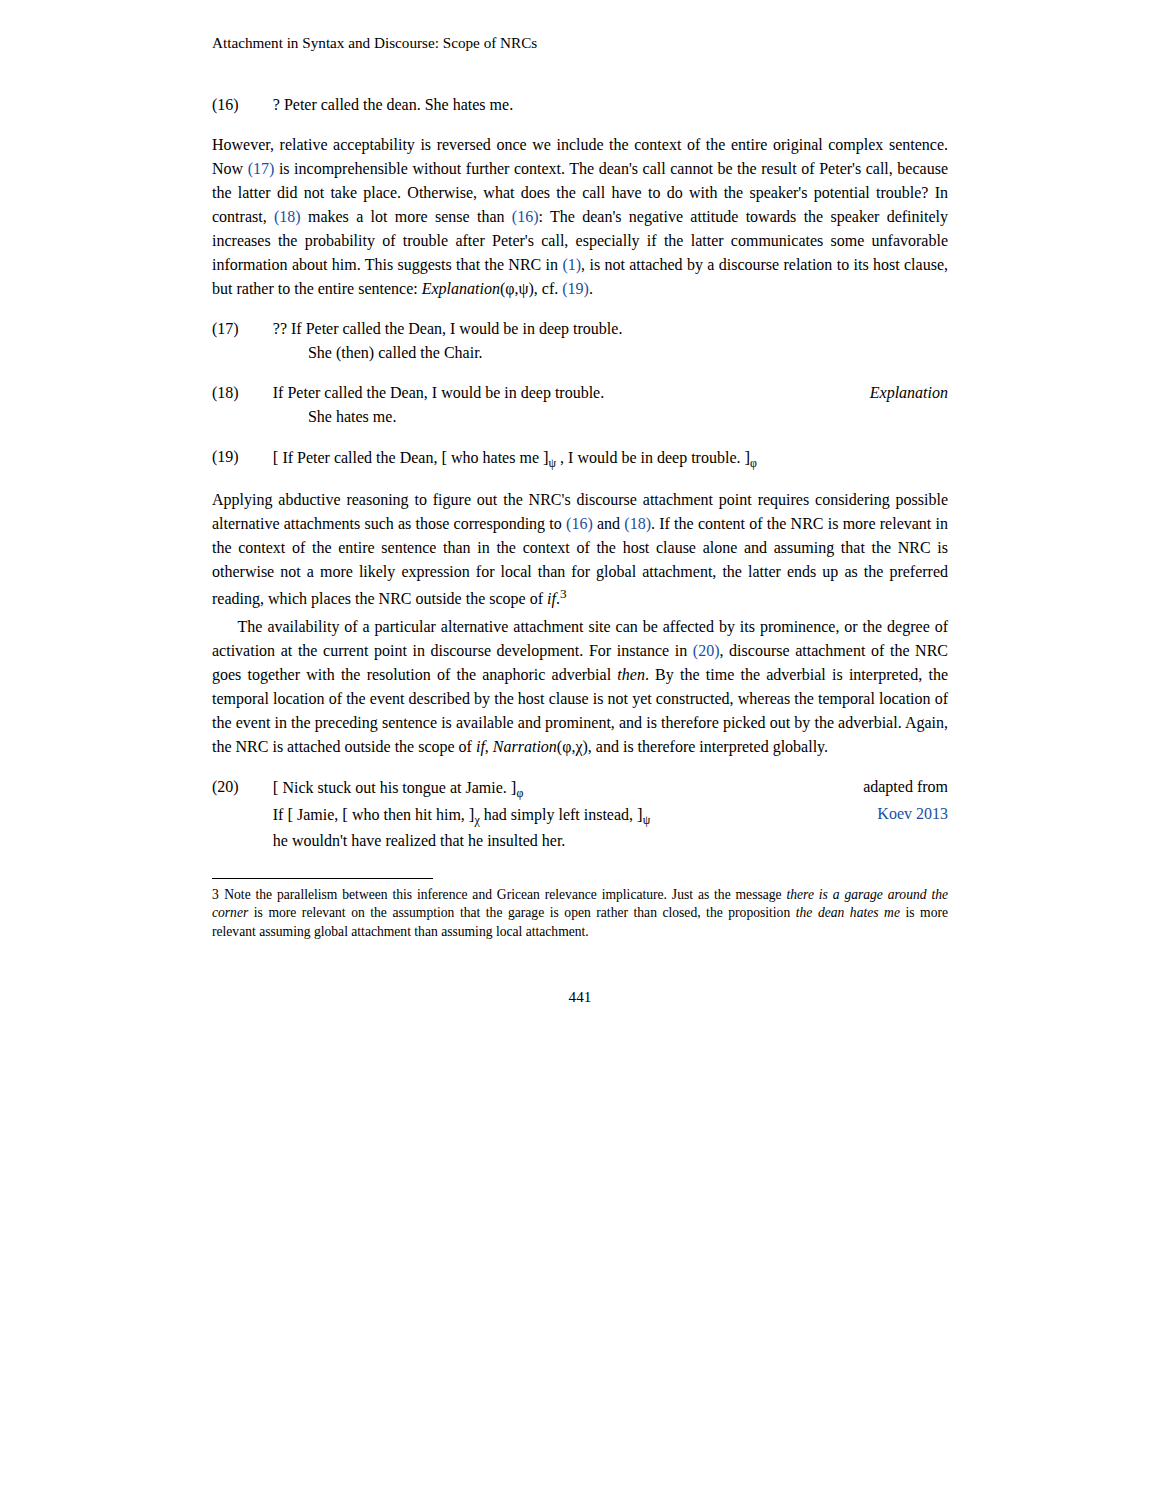Attachment in Syntax and Discourse: Scope of NRCs
(16)
? Peter called the dean. She hates me.
However, relative acceptability is reversed once we include the context of the entire original complex sentence. Now (17) is incomprehensible without further context. The dean's call cannot be the result of Peter's call, because the latter did not take place. Otherwise, what does the call have to do with the speaker's potential trouble? In contrast, (18) makes a lot more sense than (16): The dean's negative attitude towards the speaker definitely increases the probability of trouble after Peter's call, especially if the latter communicates some unfavorable information about him. This suggests that the NRC in (1), is not attached by a discourse relation to its host clause, but rather to the entire sentence: Explanation(φ,ψ), cf. (19).
(17)
?? If Peter called the Dean, I would be in deep trouble.
She (then) called the Chair.
(18)
Explanation If Peter called the Dean, I would be in deep trouble.
She hates me.
(19)
[ If Peter called the Dean, [ who hates me ]ψ , I would be in deep trouble. ]φ
Applying abductive reasoning to figure out the NRC's discourse attachment point requires considering possible alternative attachments such as those corresponding to (16) and (18). If the content of the NRC is more relevant in the context of the entire sentence than in the context of the host clause alone and assuming that the NRC is otherwise not a more likely expression for local than for global attachment, the latter ends up as the preferred reading, which places the NRC outside the scope of if.3
The availability of a particular alternative attachment site can be affected by its prominence, or the degree of activation at the current point in discourse development. For instance in (20), discourse attachment of the NRC goes together with the resolution of the anaphoric adverbial then. By the time the adverbial is interpreted, the temporal location of the event described by the host clause is not yet constructed, whereas the temporal location of the event in the preceding sentence is available and prominent, and is therefore picked out by the adverbial. Again, the NRC is attached outside the scope of if, Narration(φ,χ), and is therefore interpreted globally.
(20)
adapted from[ Nick stuck out his tongue at Jamie. ]φ
Koev 2013 If [ Jamie, [ who then hit him, ]χ had simply left instead, ]ψ
he wouldn't have realized that he insulted her.
3 Note the parallelism between this inference and Gricean relevance implicature. Just as the message there is a garage around the corner is more relevant on the assumption that the garage is open rather than closed, the proposition the dean hates me is more relevant assuming global attachment than assuming local attachment.
441